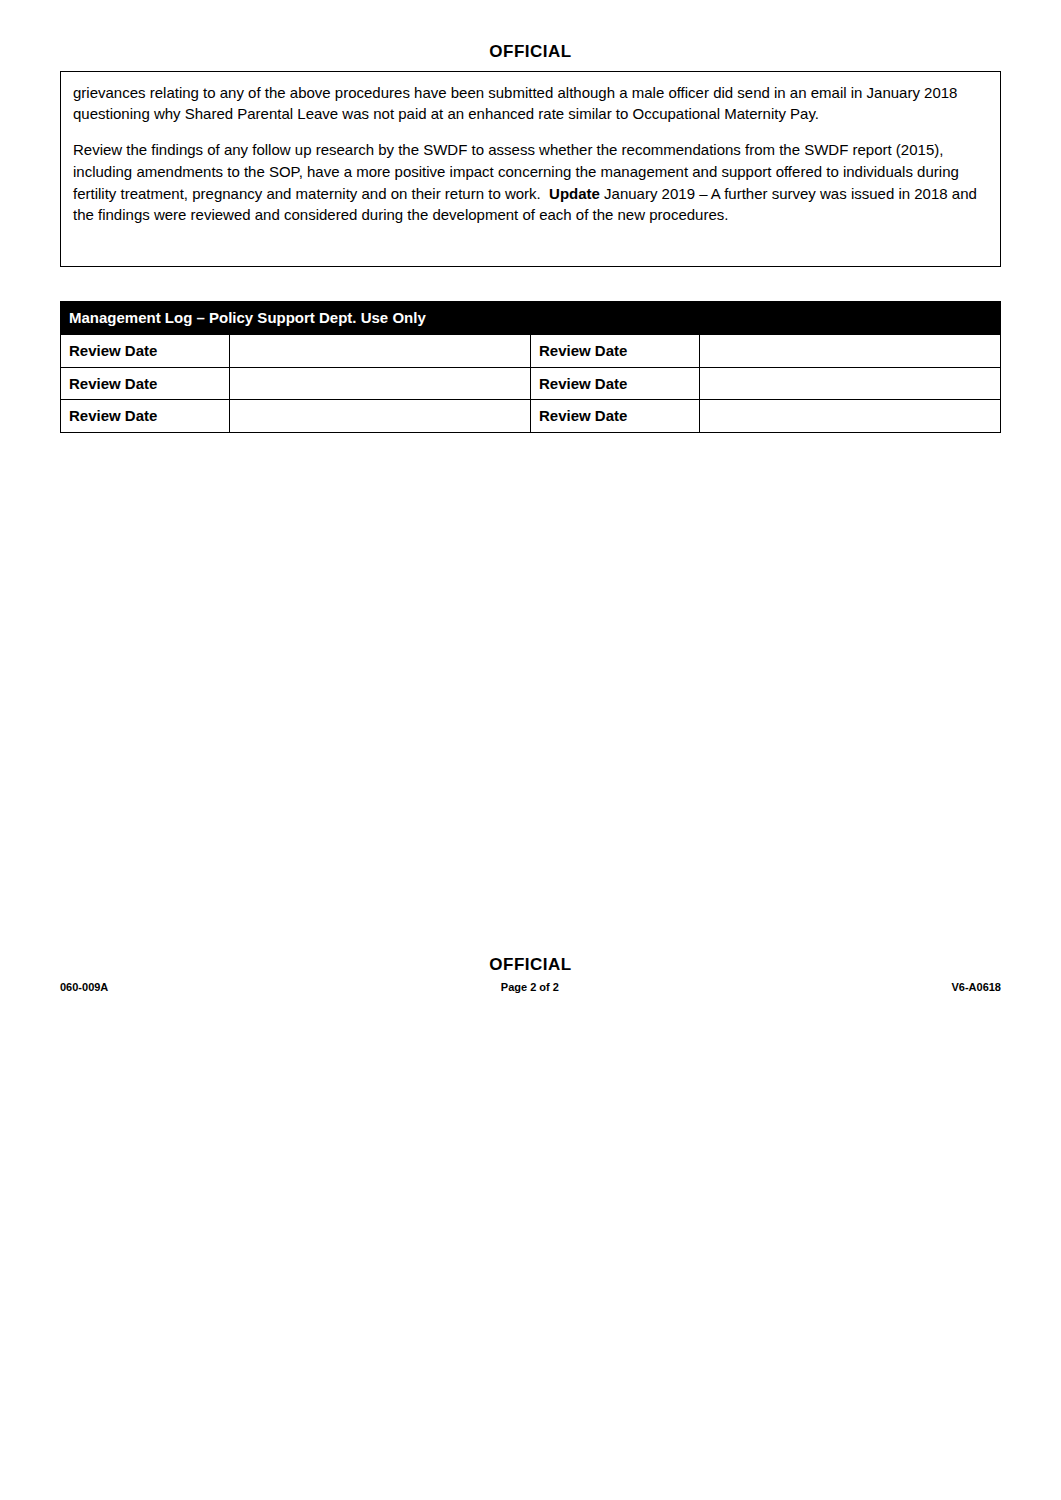OFFICIAL
grievances relating to any of the above procedures have been submitted although a male officer did send in an email in January 2018 questioning why Shared Parental Leave was not paid at an enhanced rate similar to Occupational Maternity Pay.
Review the findings of any follow up research by the SWDF to assess whether the recommendations from the SWDF report (2015), including amendments to the SOP, have a more positive impact concerning the management and support offered to individuals during fertility treatment, pregnancy and maternity and on their return to work. Update January 2019 – A further survey was issued in 2018 and the findings were reviewed and considered during the development of each of the new procedures.
| Management Log – Policy Support Dept. Use Only |
| --- |
| Review Date | | Review Date | |
| Review Date | | Review Date | |
| Review Date | | Review Date | |
OFFICIAL
060-009A Page 2 of 2 V6-A0618